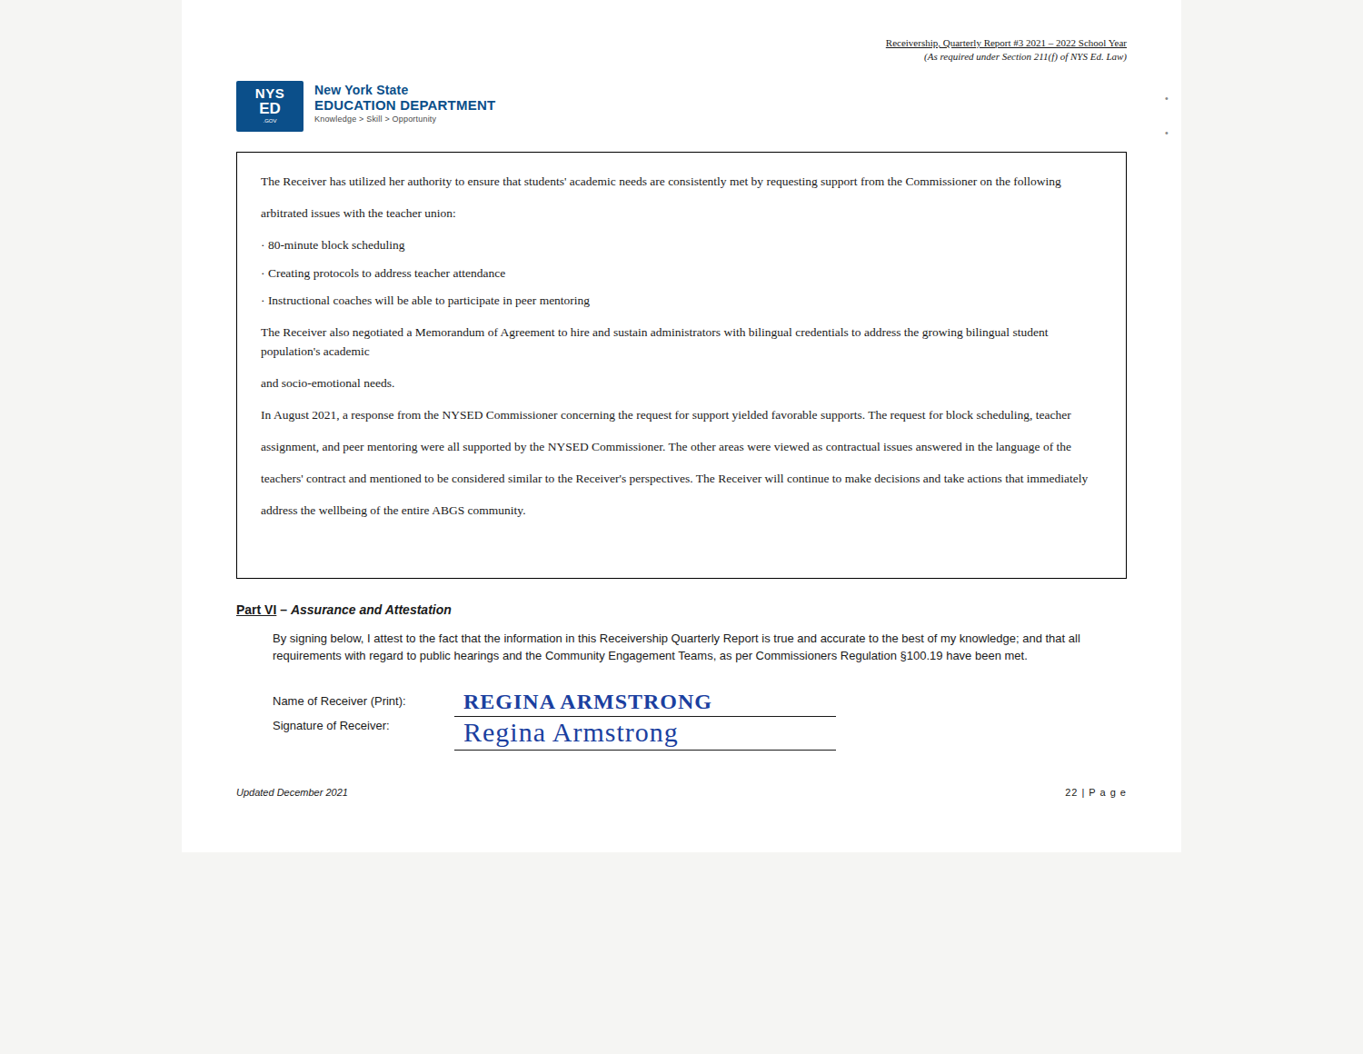•
•
Receivership, Quarterly Report #3 2021 – 2022 School Year
(As required under Section 211(f) of NYS Ed. Law)
NYS ED .GOV
New York State
EDUCATION DEPARTMENT
Knowledge > Skill > Opportunity
The Receiver has utilized her authority to ensure that students' academic needs are consistently met by requesting support from the Commissioner on the following
arbitrated issues with the teacher union:
80-minute block scheduling
Creating protocols to address teacher attendance
Instructional coaches will be able to participate in peer mentoring
The Receiver also negotiated a Memorandum of Agreement to hire and sustain administrators with bilingual credentials to address the growing bilingual student population's academic
and socio-emotional needs.
In August 2021, a response from the NYSED Commissioner concerning the request for support yielded favorable supports. The request for block scheduling, teacher
assignment, and peer mentoring were all supported by the NYSED Commissioner. The other areas were viewed as contractual issues answered in the language of the
teachers' contract and mentioned to be considered similar to the Receiver's perspectives. The Receiver will continue to make decisions and take actions that immediately
address the wellbeing of the entire ABGS community.
Part VI – Assurance and Attestation
By signing below, I attest to the fact that the information in this Receivership Quarterly Report is true and accurate to the best of my knowledge; and that all requirements with regard to public hearings and the Community Engagement Teams, as per Commissioners Regulation §100.19 have been met.
Name of Receiver (Print):
Signature of Receiver:
REGINA ARMSTRONG
Regina Armstrong
Updated December 2021
22 | P a g e